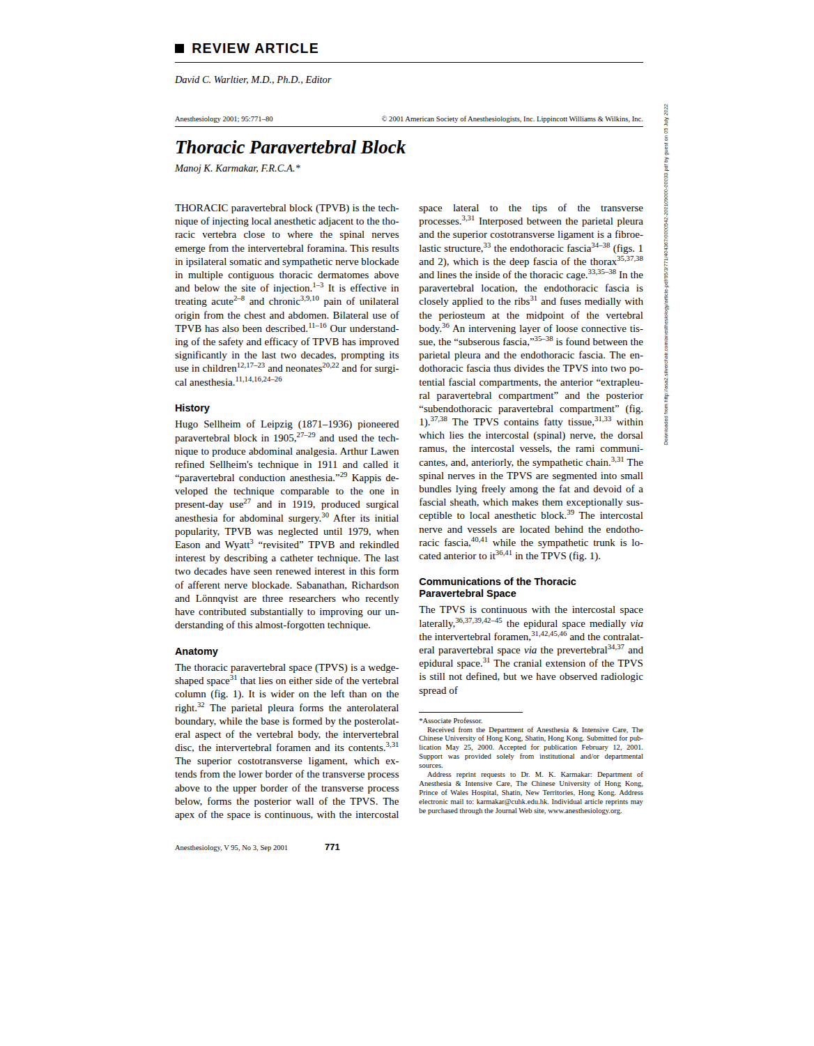Downloaded from http://asa2.silverchair.com/anesthesiology/article-pdf/95/3/771/404367/0000542-200109000-00033.pdf by guest on 05 July 2022
REVIEW ARTICLE
David C. Warltier, M.D., Ph.D., Editor
Anesthesiology 2001; 95:771–80 © 2001 American Society of Anesthesiologists, Inc. Lippincott Williams & Wilkins, Inc.
Thoracic Paravertebral Block
Manoj K. Karmakar, F.R.C.A.*
THORACIC paravertebral block (TPVB) is the technique of injecting local anesthetic adjacent to the thoracic vertebra close to where the spinal nerves emerge from the intervertebral foramina. This results in ipsilateral somatic and sympathetic nerve blockade in multiple contiguous thoracic dermatomes above and below the site of injection.1–3 It is effective in treating acute2–8 and chronic3,9,10 pain of unilateral origin from the chest and abdomen. Bilateral use of TPVB has also been described.11–16 Our understanding of the safety and efficacy of TPVB has improved significantly in the last two decades, prompting its use in children12,17–23 and neonates20,22 and for surgical anesthesia.11,14,16,24–26
History
Hugo Sellheim of Leipzig (1871–1936) pioneered paravertebral block in 1905,27–29 and used the technique to produce abdominal analgesia. Arthur Lawen refined Sellheim's technique in 1911 and called it “paravertebral conduction anesthesia.”29 Kappis developed the technique comparable to the one in present-day use27 and in 1919, produced surgical anesthesia for abdominal surgery.30 After its initial popularity, TPVB was neglected until 1979, when Eason and Wyatt3 “revisited” TPVB and rekindled interest by describing a catheter technique. The last two decades have seen renewed interest in this form of afferent nerve blockade. Sabanathan, Richardson and Lönnqvist are three researchers who recently have contributed substantially to improving our understanding of this almost-forgotten technique.
Anatomy
The thoracic paravertebral space (TPVS) is a wedge-shaped space31 that lies on either side of the vertebral column (fig. 1). It is wider on the left than on the right.32 The parietal pleura forms the anterolateral boundary, while the base is formed by the posterolateral aspect of the vertebral body, the intervertebral disc, the intervertebral foramen and its contents.3,31 The superior costotransverse ligament, which extends from the lower border of the transverse process above to the upper border of the transverse process below, forms the posterior wall of the TPVS. The apex of the space is continuous, with the intercostal space lateral to the tips of the transverse processes.3,31 Interposed between the parietal pleura and the superior costotransverse ligament is a fibroelastic structure,33 the endothoracic fascia34–38 (figs. 1 and 2), which is the deep fascia of the thorax35,37,38 and lines the inside of the thoracic cage.33,35–38 In the paravertebral location, the endothoracic fascia is closely applied to the ribs31 and fuses medially with the periosteum at the midpoint of the vertebral body.36 An intervening layer of loose connective tissue, the “subserous fascia,”35–38 is found between the parietal pleura and the endothoracic fascia. The endothoracic fascia thus divides the TPVS into two potential fascial compartments, the anterior “extrapleural paravertebral compartment” and the posterior “subendothoracic paravertebral compartment” (fig. 1).37,38 The TPVS contains fatty tissue,31,33 within which lies the intercostal (spinal) nerve, the dorsal ramus, the intercostal vessels, the rami communicantes, and, anteriorly, the sympathetic chain.3,31 The spinal nerves in the TPVS are segmented into small bundles lying freely among the fat and devoid of a fascial sheath, which makes them exceptionally susceptible to local anesthetic block.39 The intercostal nerve and vessels are located behind the endothoracic fascia,40,41 while the sympathetic trunk is located anterior to it36,41 in the TPVS (fig. 1).
Communications of the Thoracic
Paravertebral Space
The TPVS is continuous with the intercostal space laterally,36,37,39,42–45 the epidural space medially via the intervertebral foramen,31,42,45,46 and the contralateral paravertebral space via the prevertebral34,37 and epidural space.31 The cranial extension of the TPVS is still not defined, but we have observed radiologic spread of
*Associate Professor.
Received from the Department of Anesthesia & Intensive Care, The Chinese University of Hong Kong, Shatin, Hong Kong. Submitted for publication May 25, 2000. Accepted for publication February 12, 2001. Support was provided solely from institutional and/or departmental sources.
Address reprint requests to Dr. M. K. Karmakar: Department of Anesthesia & Intensive Care, The Chinese University of Hong Kong, Prince of Wales Hospital, Shatin, New Territories, Hong Kong. Address electronic mail to: karmakar@cuhk.edu.hk. Individual article reprints may be purchased through the Journal Web site, www.anesthesiology.org.
Anesthesiology, V 95, No 3, Sep 2001 771